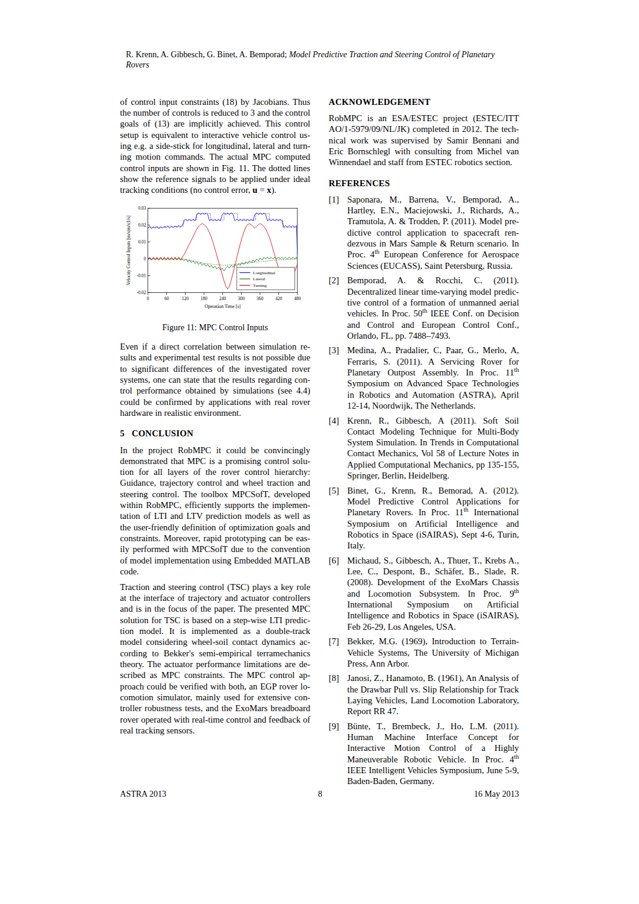R. Krenn, A. Gibbesch, G. Binet, A. Bemporad; Model Predictive Traction and Steering Control of Planetary Rovers
of control input constraints (18) by Jacobians. Thus the number of controls is reduced to 3 and the control goals of (13) are implicitly achieved. This control setup is equivalent to interactive vehicle control using e.g. a side-stick for longitudinal, lateral and turning motion commands. The actual MPC computed control inputs are shown in Fig. 11. The dotted lines show the reference signals to be applied under ideal tracking conditions (no control error, u = x).
0.03 0.02 0.01 0 -0.01 -0.02 0 60 120 180 240 300 360 420 480 Operation Time [s] Velocity Control Inputs [m/s|m/s|1/s] Longitudinal Lateral Turning
Figure 11: MPC Control Inputs
Even if a direct correlation between simulation results and experimental test results is not possible due to significant differences of the investigated rover systems, one can state that the results regarding control performance obtained by simulations (see 4.4) could be confirmed by applications with real rover hardware in realistic environment.
5 CONCLUSION
In the project RobMPC it could be convincingly demonstrated that MPC is a promising control solution for all layers of the rover control hierarchy: Guidance, trajectory control and wheel traction and steering control. The toolbox MPCSofT, developed within RobMPC, efficiently supports the implementation of LTI and LTV prediction models as well as the user-friendly definition of optimization goals and constraints. Moreover, rapid prototyping can be easily performed with MPCSofT due to the convention of model implementation using Embedded MATLAB code.
Traction and steering control (TSC) plays a key role at the interface of trajectory and actuator controllers and is in the focus of the paper. The presented MPC solution for TSC is based on a step-wise LTI prediction model. It is implemented as a double-track model considering wheel-soil contact dynamics according to Bekker's semi-empirical terramechanics theory. The actuator performance limitations are described as MPC constraints. The MPC control approach could be verified with both, an EGP rover locomotion simulator, mainly used for extensive controller robustness tests, and the ExoMars breadboard rover operated with real-time control and feedback of real tracking sensors.
ACKNOWLEDGEMENT
RobMPC is an ESA/ESTEC project (ESTEC/ITT AO/1-5979/09/NL/JK) completed in 2012. The technical work was supervised by Samir Bennani and Eric Bornschlegl with consulting from Michel van Winnendael and staff from ESTEC robotics section.
REFERENCES
[1] Saponara, M., Barrena, V., Bemporad, A., Hartley, E.N., Maciejowski, J., Richards, A., Tramutola, A. & Trodden, P. (2011). Model predictive control application to spacecraft rendezvous in Mars Sample & Return scenario. In Proc. 4th European Conference for Aerospace Sciences (EUCASS), Saint Petersburg, Russia.
[2] Bemporad, A. & Rocchi, C. (2011). Decentralized linear time-varying model predictive control of a formation of unmanned aerial vehicles. In Proc. 50th IEEE Conf. on Decision and Control and European Control Conf., Orlando, FL, pp. 7488–7493.
[3] Medina, A., Pradalier, C, Paar, G., Merlo, A, Ferraris, S. (2011). A Servicing Rover for Planetary Outpost Assembly. In Proc. 11th Symposium on Advanced Space Technologies in Robotics and Automation (ASTRA), April 12-14, Noordwijk, The Netherlands.
[4] Krenn, R., Gibbesch, A (2011). Soft Soil Contact Modeling Technique for Multi-Body System Simulation. In Trends in Computational Contact Mechanics, Vol 58 of Lecture Notes in Applied Computational Mechanics, pp 135-155, Springer, Berlin, Heidelberg.
[5] Binet, G., Krenn, R., Bemorad, A. (2012). Model Predictive Control Applications for Planetary Rovers. In Proc. 11th International Symposium on Artificial Intelligence and Robotics in Space (iSAIRAS), Sept 4-6, Turin, Italy.
[6] Michaud, S., Gibbesch, A., Thuer, T., Krebs A., Lee, C., Despont, B., Schäfer, B., Slade, R. (2008). Development of the ExoMars Chassis and Locomotion Subsystem. In Proc. 9th International Symposium on Artificial Intelligence and Robotics in Space (iSAIRAS), Feb 26-29, Los Angeles, USA.
[7] Bekker, M.G. (1969), Introduction to Terrain-Vehicle Systems, The University of Michigan Press, Ann Arbor.
[8] Janosi, Z., Hanamoto, B. (1961), An Analysis of the Drawbar Pull vs. Slip Relationship for Track Laying Vehicles, Land Locomotion Laboratory, Report RR 47.
[9] Bünte, T., Brembeck, J., Ho, L.M. (2011). Human Machine Interface Concept for Interactive Motion Control of a Highly Maneuverable Robotic Vehicle. In Proc. 4th IEEE Intelligent Vehicles Symposium, June 5-9, Baden-Baden, Germany.
ASTRA 2013
8
16 May 2013